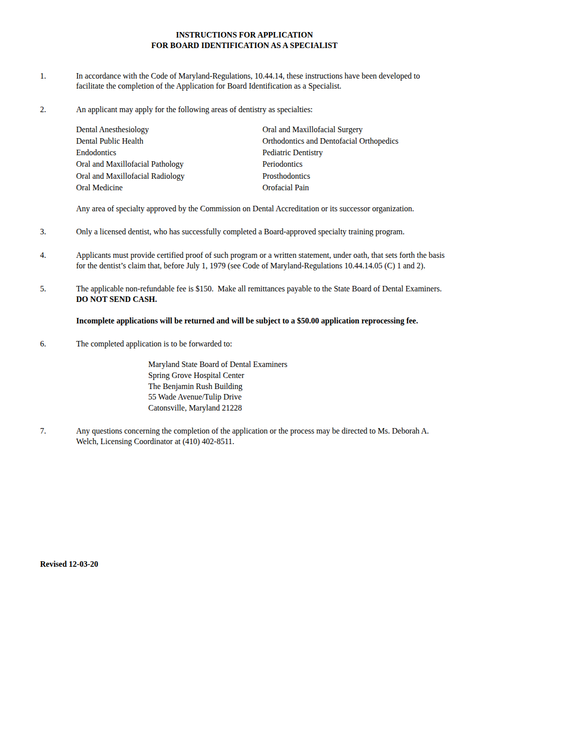INSTRUCTIONS FOR APPLICATION
FOR BOARD IDENTIFICATION AS A SPECIALIST
In accordance with the Code of Maryland-Regulations, 10.44.14, these instructions have been developed to facilitate the completion of the Application for Board Identification as a Specialist.
An applicant may apply for the following areas of dentistry as specialties:
| Dental Anesthesiology | Oral and Maxillofacial Surgery |
| Dental Public Health | Orthodontics and Dentofacial Orthopedics |
| Endodontics | Pediatric Dentistry |
| Oral and Maxillofacial Pathology | Periodontics |
| Oral and Maxillofacial Radiology | Prosthodontics |
| Oral Medicine | Orofacial Pain |
Any area of specialty approved by the Commission on Dental Accreditation or its successor organization.
Only a licensed dentist, who has successfully completed a Board-approved specialty training program.
Applicants must provide certified proof of such program or a written statement, under oath, that sets forth the basis for the dentist’s claim that, before July 1, 1979 (see Code of Maryland-Regulations 10.44.14.05 (C) 1 and 2).
The applicable non-refundable fee is $150. Make all remittances payable to the State Board of Dental Examiners. DO NOT SEND CASH.
Incomplete applications will be returned and will be subject to a $50.00 application reprocessing fee.
The completed application is to be forwarded to:
Maryland State Board of Dental Examiners
Spring Grove Hospital Center
The Benjamin Rush Building
55 Wade Avenue/Tulip Drive
Catonsville, Maryland 21228
Any questions concerning the completion of the application or the process may be directed to Ms. Deborah A. Welch, Licensing Coordinator at (410) 402-8511.
Revised 12-03-20